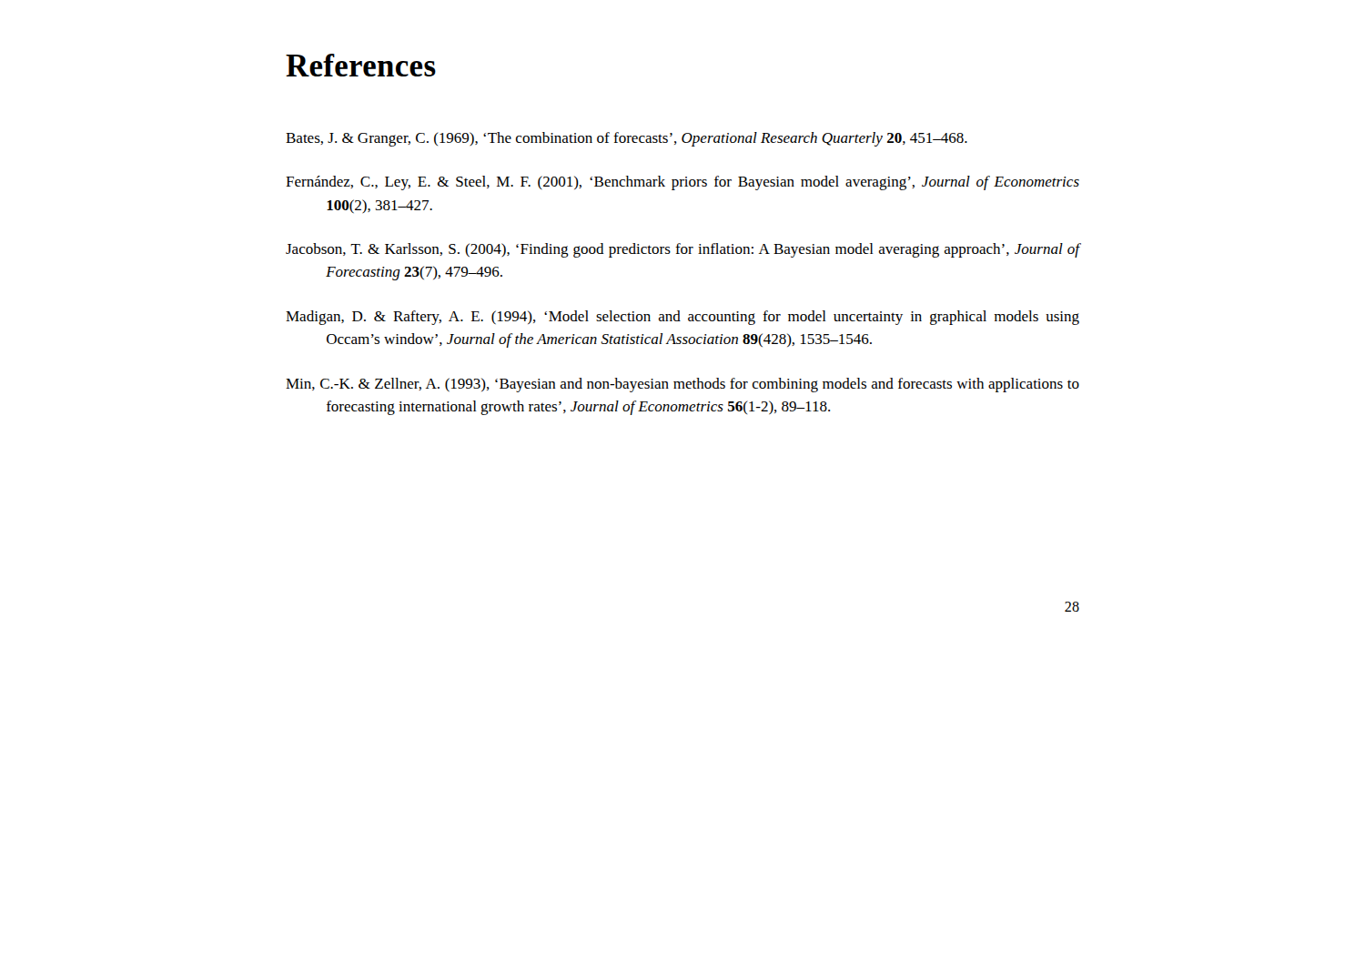References
Bates, J. & Granger, C. (1969), ‘The combination of forecasts’, Operational Research Quarterly 20, 451–468.
Fernández, C., Ley, E. & Steel, M. F. (2001), ‘Benchmark priors for Bayesian model averaging’, Journal of Econometrics 100(2), 381–427.
Jacobson, T. & Karlsson, S. (2004), ‘Finding good predictors for inflation: A Bayesian model averaging approach’, Journal of Forecasting 23(7), 479–496.
Madigan, D. & Raftery, A. E. (1994), ‘Model selection and accounting for model uncertainty in graphical models using Occam’s window’, Journal of the American Statistical Association 89(428), 1535–1546.
Min, C.-K. & Zellner, A. (1993), ‘Bayesian and non-bayesian methods for combining models and forecasts with applications to forecasting international growth rates’, Journal of Econometrics 56(1-2), 89–118.
28